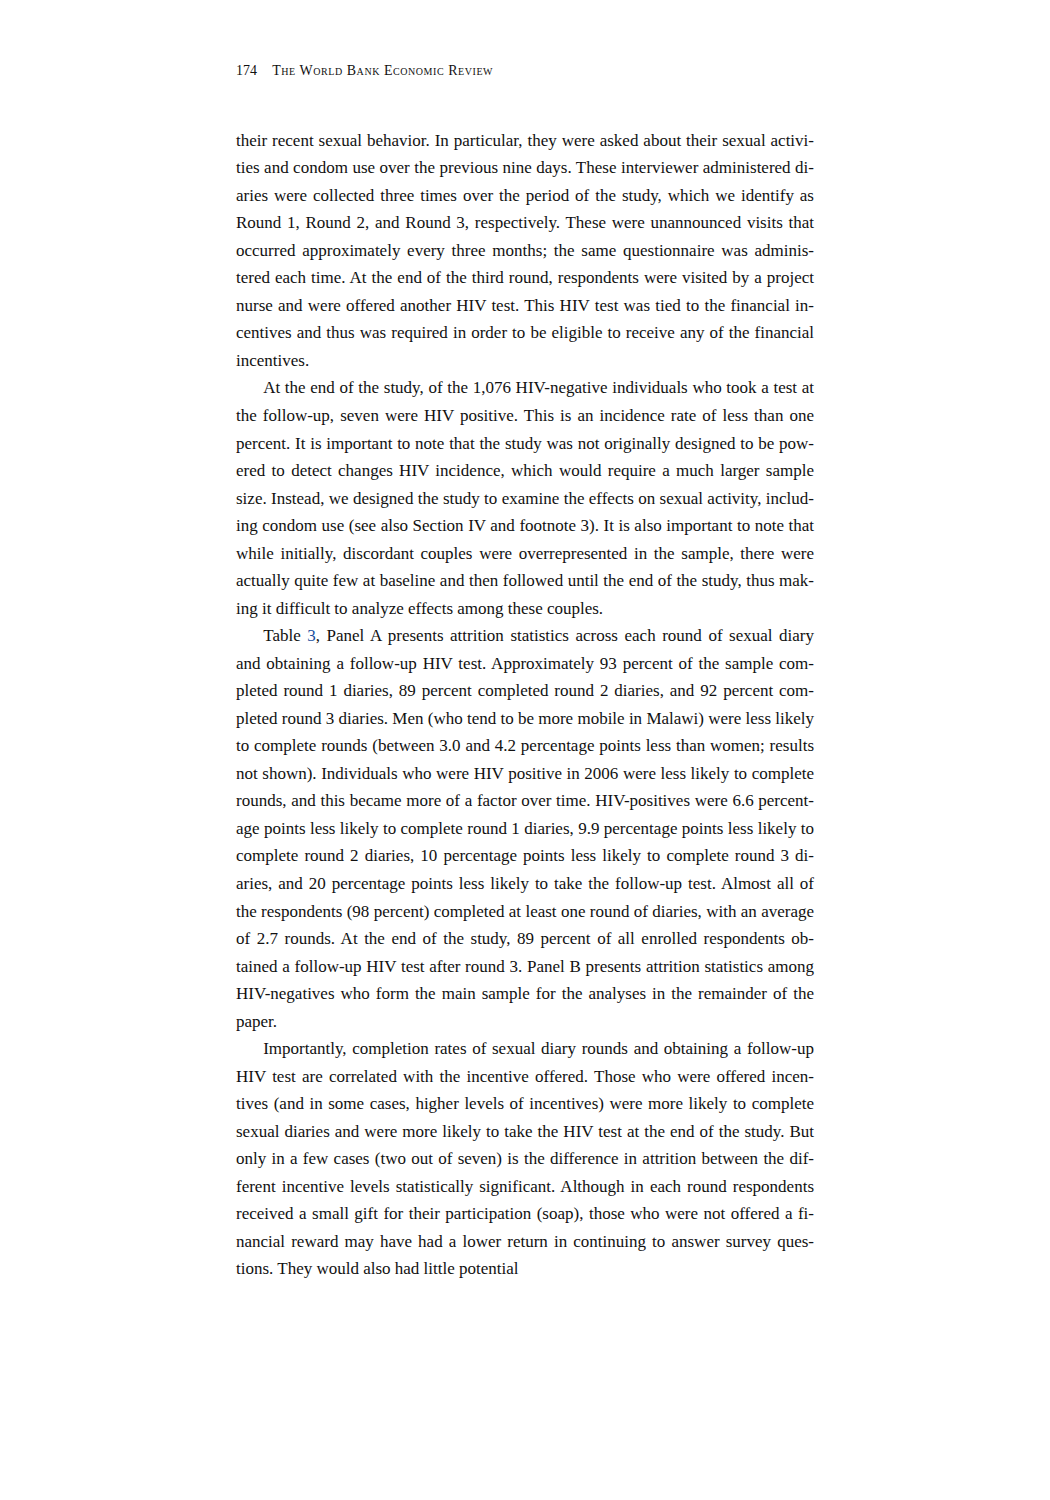174 The World Bank Economic Review
their recent sexual behavior. In particular, they were asked about their sexual activities and condom use over the previous nine days. These interviewer administered diaries were collected three times over the period of the study, which we identify as Round 1, Round 2, and Round 3, respectively. These were unannounced visits that occurred approximately every three months; the same questionnaire was administered each time. At the end of the third round, respondents were visited by a project nurse and were offered another HIV test. This HIV test was tied to the financial incentives and thus was required in order to be eligible to receive any of the financial incentives.
At the end of the study, of the 1,076 HIV-negative individuals who took a test at the follow-up, seven were HIV positive. This is an incidence rate of less than one percent. It is important to note that the study was not originally designed to be powered to detect changes HIV incidence, which would require a much larger sample size. Instead, we designed the study to examine the effects on sexual activity, including condom use (see also Section IV and footnote 3). It is also important to note that while initially, discordant couples were overrepresented in the sample, there were actually quite few at baseline and then followed until the end of the study, thus making it difficult to analyze effects among these couples.
Table 3, Panel A presents attrition statistics across each round of sexual diary and obtaining a follow-up HIV test. Approximately 93 percent of the sample completed round 1 diaries, 89 percent completed round 2 diaries, and 92 percent completed round 3 diaries. Men (who tend to be more mobile in Malawi) were less likely to complete rounds (between 3.0 and 4.2 percentage points less than women; results not shown). Individuals who were HIV positive in 2006 were less likely to complete rounds, and this became more of a factor over time. HIV-positives were 6.6 percentage points less likely to complete round 1 diaries, 9.9 percentage points less likely to complete round 2 diaries, 10 percentage points less likely to complete round 3 diaries, and 20 percentage points less likely to take the follow-up test. Almost all of the respondents (98 percent) completed at least one round of diaries, with an average of 2.7 rounds. At the end of the study, 89 percent of all enrolled respondents obtained a follow-up HIV test after round 3. Panel B presents attrition statistics among HIV-negatives who form the main sample for the analyses in the remainder of the paper.
Importantly, completion rates of sexual diary rounds and obtaining a follow-up HIV test are correlated with the incentive offered. Those who were offered incentives (and in some cases, higher levels of incentives) were more likely to complete sexual diaries and were more likely to take the HIV test at the end of the study. But only in a few cases (two out of seven) is the difference in attrition between the different incentive levels statistically significant. Although in each round respondents received a small gift for their participation (soap), those who were not offered a financial reward may have had a lower return in continuing to answer survey questions. They would also had little potential